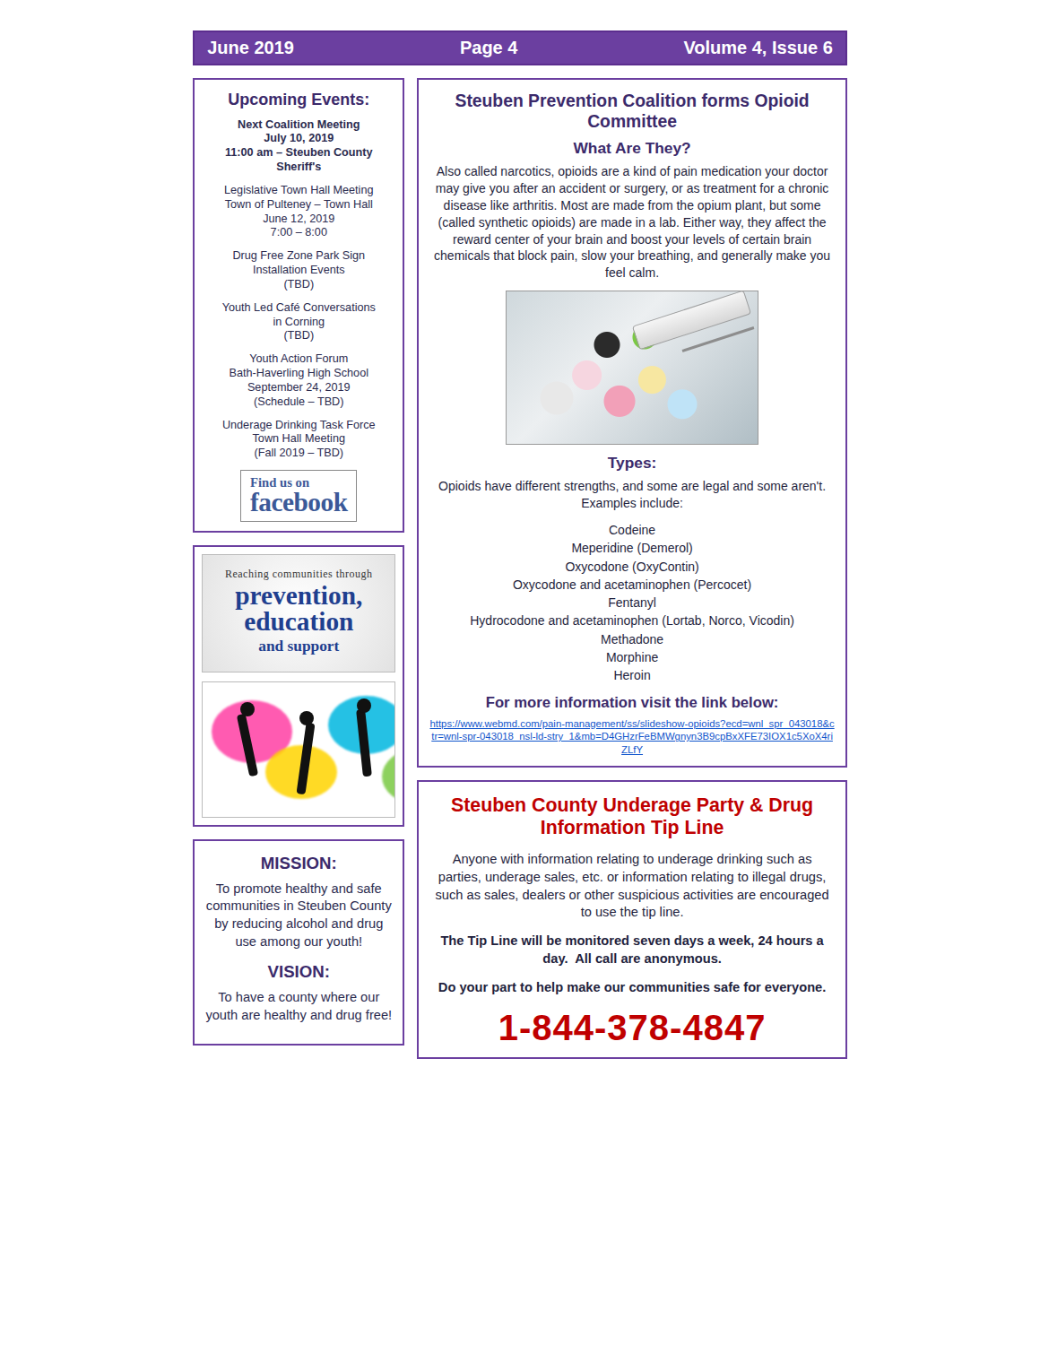June 2019
Page 4
Volume 4, Issue 6
Upcoming Events:
Next Coalition Meeting
July 10, 2019
11:00 am – Steuben County Sheriff's
Legislative Town Hall Meeting
Town of Pulteney – Town Hall
June 12, 2019
7:00 – 8:00
Drug Free Zone Park Sign
Installation Events
(TBD)
Youth Led Café Conversations
in Corning
(TBD)
Youth Action Forum
Bath-Haverling High School
September 24, 2019
(Schedule – TBD)
Underage Drinking Task Force
Town Hall Meeting
(Fall 2019 – TBD)
Find us on facebook
Reaching communities through
prevention,
education
and support
MISSION:
To promote healthy and safe communities in Steuben County by reducing alcohol and drug use among our youth!
VISION:
To have a county where our youth are healthy and drug free!
Steuben Prevention Coalition forms Opioid Committee
What Are They?
Also called narcotics, opioids are a kind of pain medication your doctor may give you after an accident or surgery, or as treatment for a chronic disease like arthritis. Most are made from the opium plant, but some (called synthetic opioids) are made in a lab. Either way, they affect the reward center of your brain and boost your levels of certain brain chemicals that block pain, slow your breathing, and generally make you feel calm.
Types:
Opioids have different strengths, and some are legal and some aren't.
Examples include:
Codeine
Meperidine (Demerol)
Oxycodone (OxyContin)
Oxycodone and acetaminophen (Percocet)
Fentanyl
Hydrocodone and acetaminophen (Lortab, Norco, Vicodin)
Methadone
Morphine
Heroin
For more information visit the link below:
https://www.webmd.com/pain-management/ss/slideshow-opioids?ecd=wnl_spr_043018&ctr=wnl-spr-043018_nsl-ld-stry_1&mb=D4GHzrFeBMWgnyn3B9cpBxXFE73IOX1c5XoX4riZLfY
Steuben County Underage Party & Drug Information Tip Line
Anyone with information relating to underage drinking such as parties, underage sales, etc. or information relating to illegal drugs, such as sales, dealers or other suspicious activities are encouraged to use the tip line.
The Tip Line will be monitored seven days a week, 24 hours a day. All call are anonymous.
Do your part to help make our communities safe for everyone.
1-844-378-4847